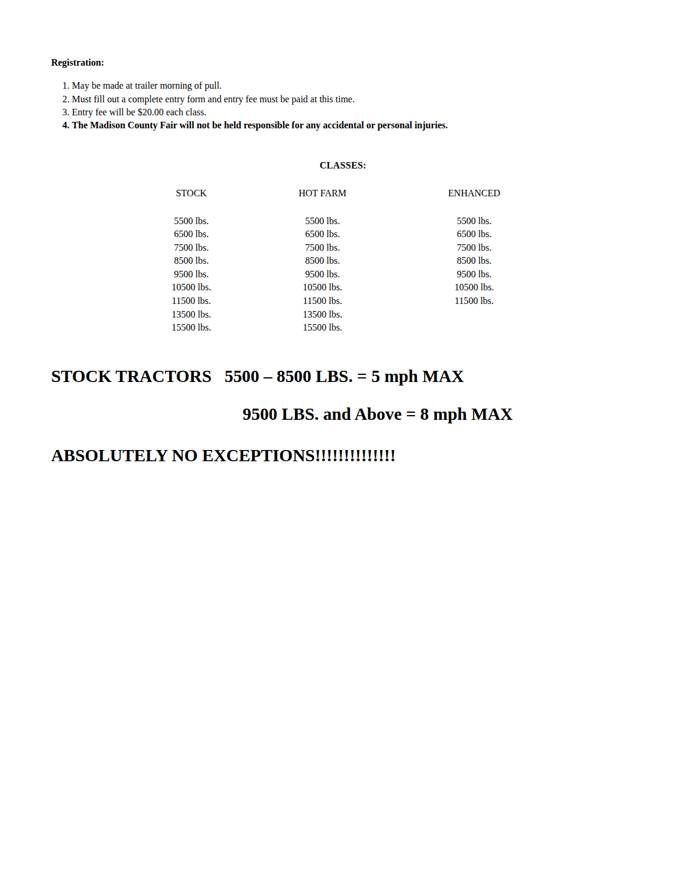Registration:
May be made at trailer morning of pull.
Must fill out a complete entry form and entry fee must be paid at this time.
Entry fee will be $20.00 each class.
The Madison County Fair will not be held responsible for any accidental or personal injuries.
CLASSES:
| STOCK | HOT FARM | ENHANCED |
| --- | --- | --- |
| 5500 lbs. | 5500 lbs. | 5500 lbs. |
| 6500 lbs. | 6500 lbs. | 6500 lbs. |
| 7500 lbs. | 7500 lbs. | 7500 lbs. |
| 8500 lbs. | 8500 lbs. | 8500 lbs. |
| 9500 lbs. | 9500 lbs. | 9500 lbs. |
| 10500 lbs. | 10500 lbs. | 10500 lbs. |
| 11500 lbs. | 11500 lbs. | 11500 lbs. |
| 13500 lbs. | 13500 lbs. | |
| 15500 lbs. | 15500 lbs. | |
STOCK TRACTORS 5500 – 8500 LBS. = 5 mph MAX
9500 LBS. and Above = 8 mph MAX
ABSOLUTELY NO EXCEPTIONS!!!!!!!!!!!!!!